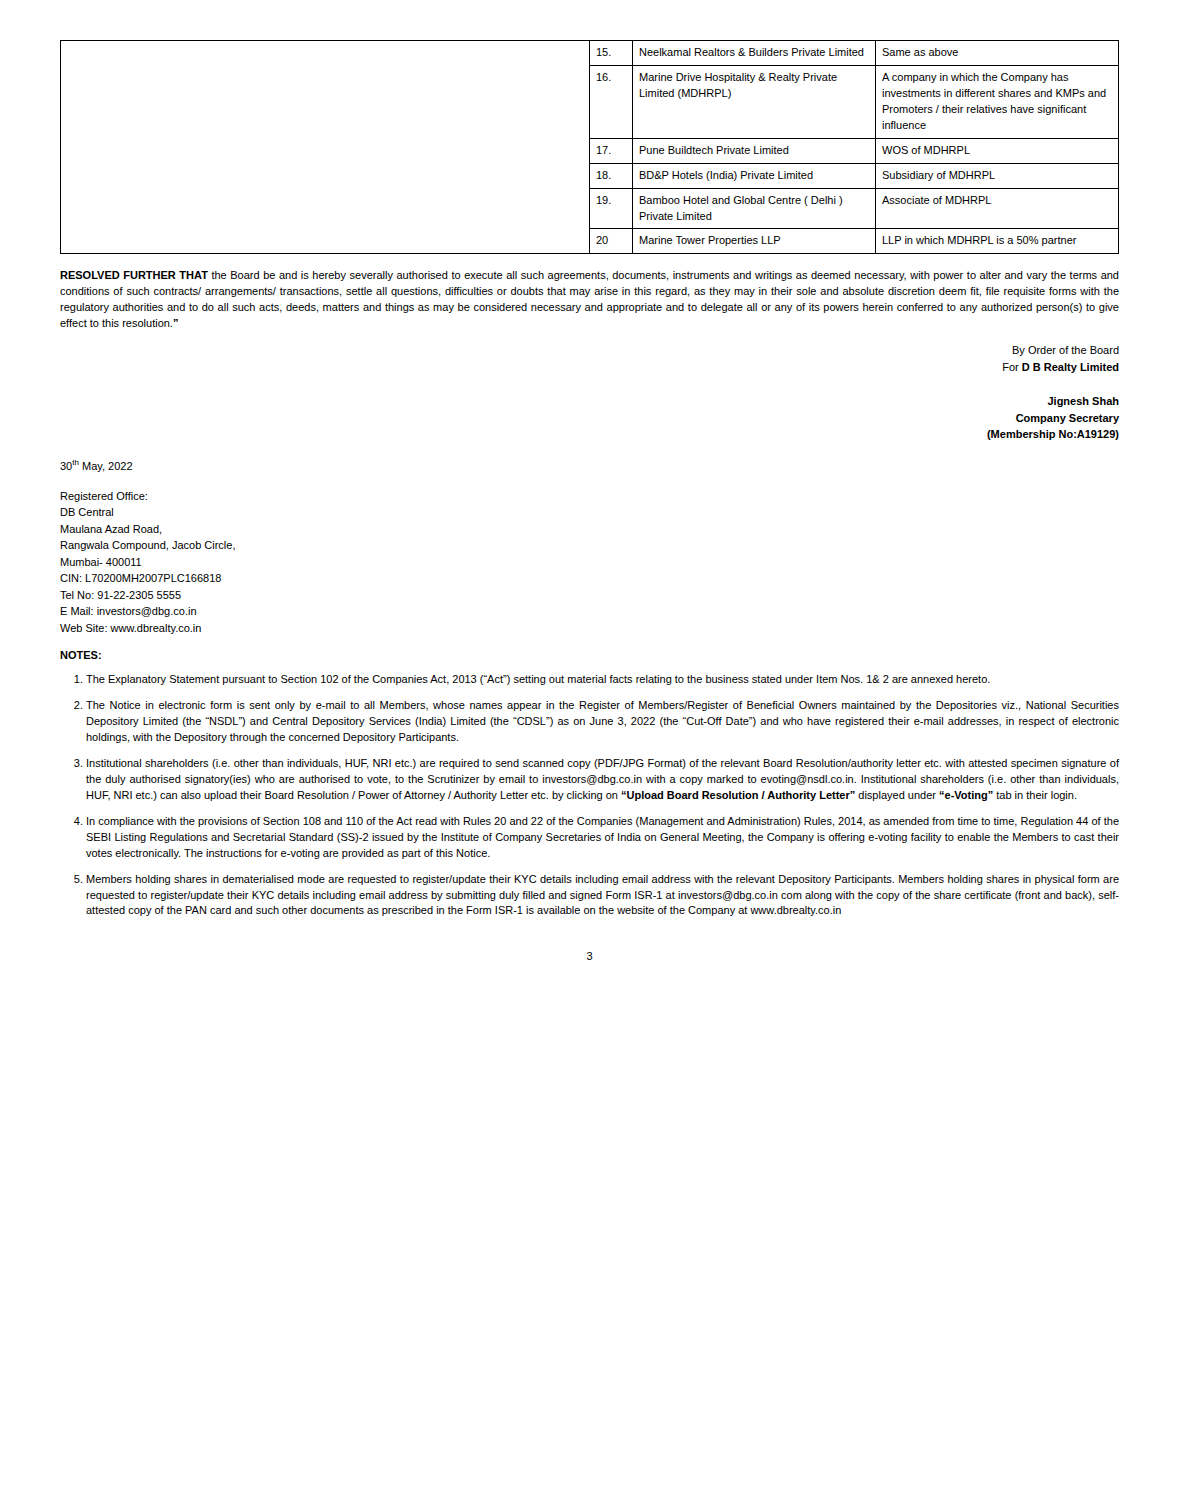| | 15. | Neelkamal Realtors & Builders Private Limited | Same as above |
| 16. | Marine Drive Hospitality & Realty Private Limited (MDHRPL) | A company in which the Company has investments in different shares and KMPs and Promoters / their relatives have significant influence |
| 17. | Pune Buildtech Private Limited | WOS of MDHRPL |
| 18. | BD&P Hotels (India) Private Limited | Subsidiary of MDHRPL |
| 19. | Bamboo Hotel and Global Centre ( Delhi ) Private Limited | Associate of MDHRPL |
| 20 | Marine Tower Properties LLP | LLP in which MDHRPL is a 50% partner |
RESOLVED FURTHER THAT the Board be and is hereby severally authorised to execute all such agreements, documents, instruments and writings as deemed necessary, with power to alter and vary the terms and conditions of such contracts/ arrangements/ transactions, settle all questions, difficulties or doubts that may arise in this regard, as they may in their sole and absolute discretion deem fit, file requisite forms with the regulatory authorities and to do all such acts, deeds, matters and things as may be considered necessary and appropriate and to delegate all or any of its powers herein conferred to any authorized person(s) to give effect to this resolution.”
By Order of the Board
For D B Realty Limited
Jignesh Shah
Company Secretary
(Membership No:A19129)
30th May, 2022
Registered Office:
DB Central
Maulana Azad Road,
Rangwala Compound, Jacob Circle,
Mumbai- 400011
CIN: L70200MH2007PLC166818
Tel No: 91-22-2305 5555
E Mail: investors@dbg.co.in
Web Site: www.dbrealty.co.in
NOTES:
The Explanatory Statement pursuant to Section 102 of the Companies Act, 2013 (“Act”) setting out material facts relating to the business stated under Item Nos. 1& 2 are annexed hereto.
The Notice in electronic form is sent only by e-mail to all Members, whose names appear in the Register of Members/Register of Beneficial Owners maintained by the Depositories viz., National Securities Depository Limited (the “NSDL”) and Central Depository Services (India) Limited (the “CDSL”) as on June 3, 2022 (the “Cut-Off Date”) and who have registered their e-mail addresses, in respect of electronic holdings, with the Depository through the concerned Depository Participants.
Institutional shareholders (i.e. other than individuals, HUF, NRI etc.) are required to send scanned copy (PDF/JPG Format) of the relevant Board Resolution/authority letter etc. with attested specimen signature of the duly authorised signatory(ies) who are authorised to vote, to the Scrutinizer by email to investors@dbg.co.in with a copy marked to evoting@nsdl.co.in. Institutional shareholders (i.e. other than individuals, HUF, NRI etc.) can also upload their Board Resolution / Power of Attorney / Authority Letter etc. by clicking on “Upload Board Resolution / Authority Letter” displayed under “e-Voting” tab in their login.
In compliance with the provisions of Section 108 and 110 of the Act read with Rules 20 and 22 of the Companies (Management and Administration) Rules, 2014, as amended from time to time, Regulation 44 of the SEBI Listing Regulations and Secretarial Standard (SS)-2 issued by the Institute of Company Secretaries of India on General Meeting, the Company is offering e-voting facility to enable the Members to cast their votes electronically. The instructions for e-voting are provided as part of this Notice.
Members holding shares in dematerialised mode are requested to register/update their KYC details including email address with the relevant Depository Participants. Members holding shares in physical form are requested to register/update their KYC details including email address by submitting duly filled and signed Form ISR-1 at investors@dbg.co.in com along with the copy of the share certificate (front and back), self-attested copy of the PAN card and such other documents as prescribed in the Form ISR-1 is available on the website of the Company at www.dbrealty.co.in
3